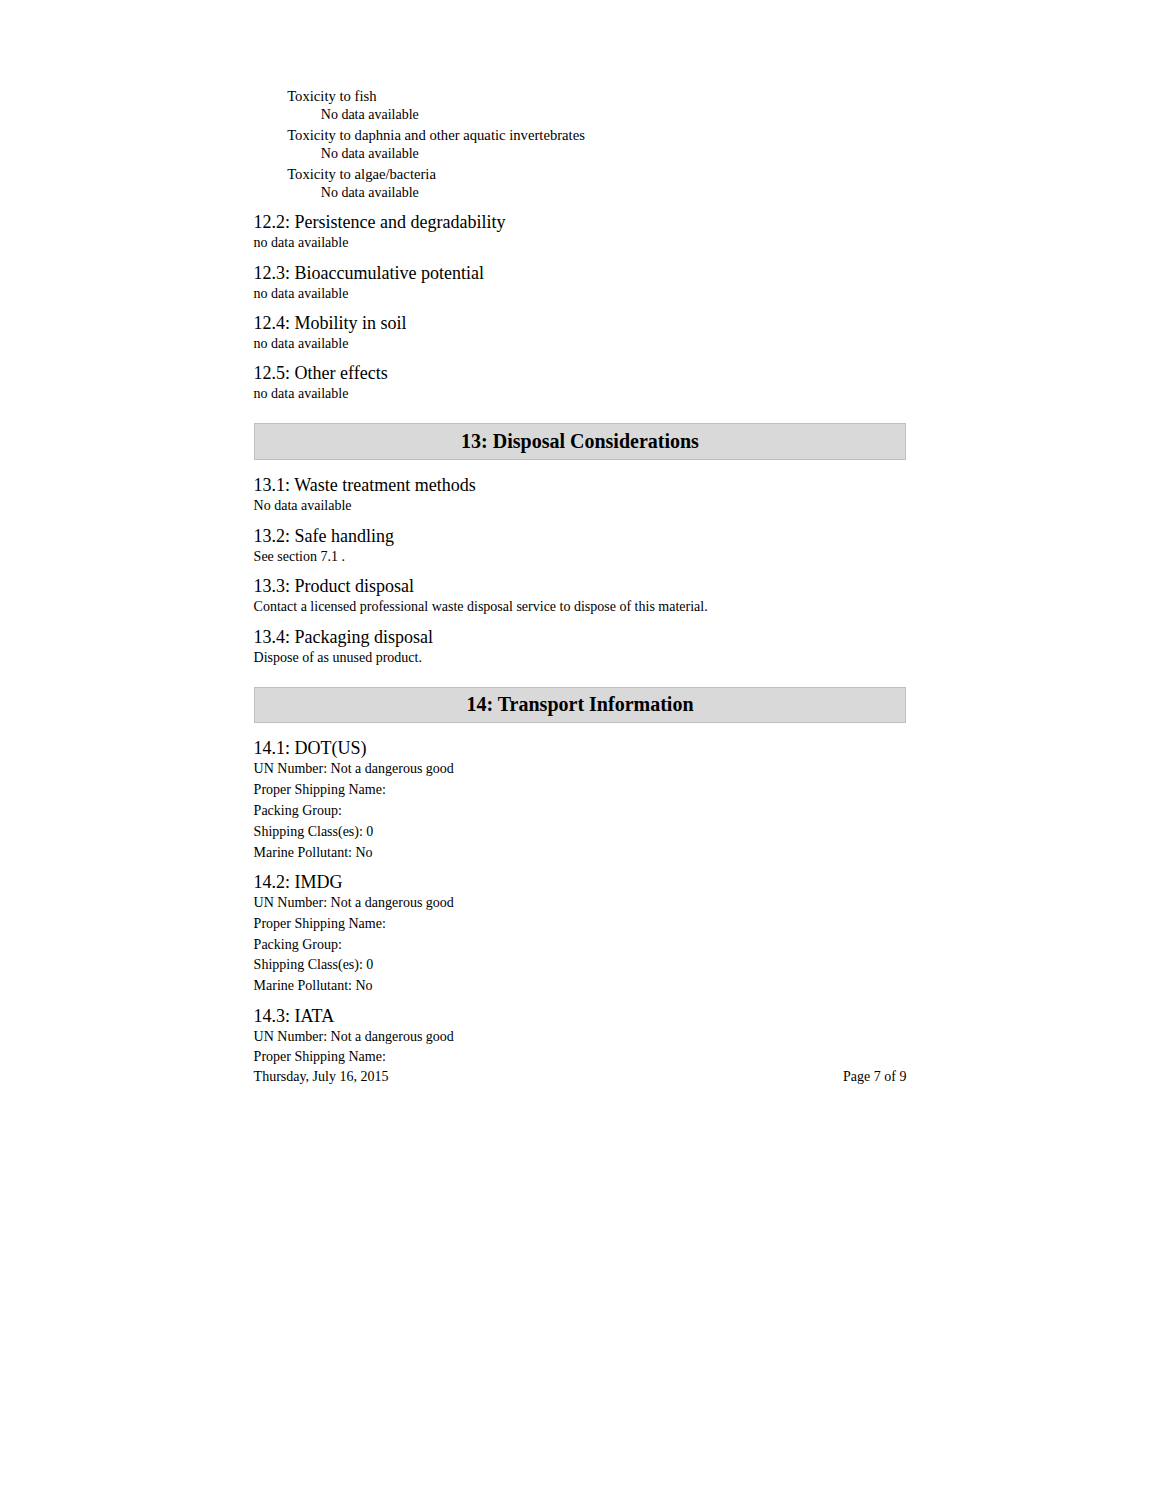Toxicity to fish
No data available
Toxicity to daphnia and other aquatic invertebrates
No data available
Toxicity to algae/bacteria
No data available
12.2: Persistence and degradability
no data available
12.3: Bioaccumulative potential
no data available
12.4: Mobility in soil
no data available
12.5: Other effects
no data available
13: Disposal Considerations
13.1: Waste treatment methods
No data available
13.2: Safe handling
See section 7.1 .
13.3: Product disposal
Contact a licensed professional waste disposal service to dispose of this material.
13.4: Packaging disposal
Dispose of as unused product.
14: Transport Information
14.1: DOT(US)
UN Number: Not a dangerous good
Proper Shipping Name:
Packing Group:
Shipping Class(es): 0
Marine Pollutant: No
14.2: IMDG
UN Number: Not a dangerous good
Proper Shipping Name:
Packing Group:
Shipping Class(es): 0
Marine Pollutant: No
14.3: IATA
UN Number: Not a dangerous good
Proper Shipping Name:
Thursday, July 16, 2015 Page 7 of 9